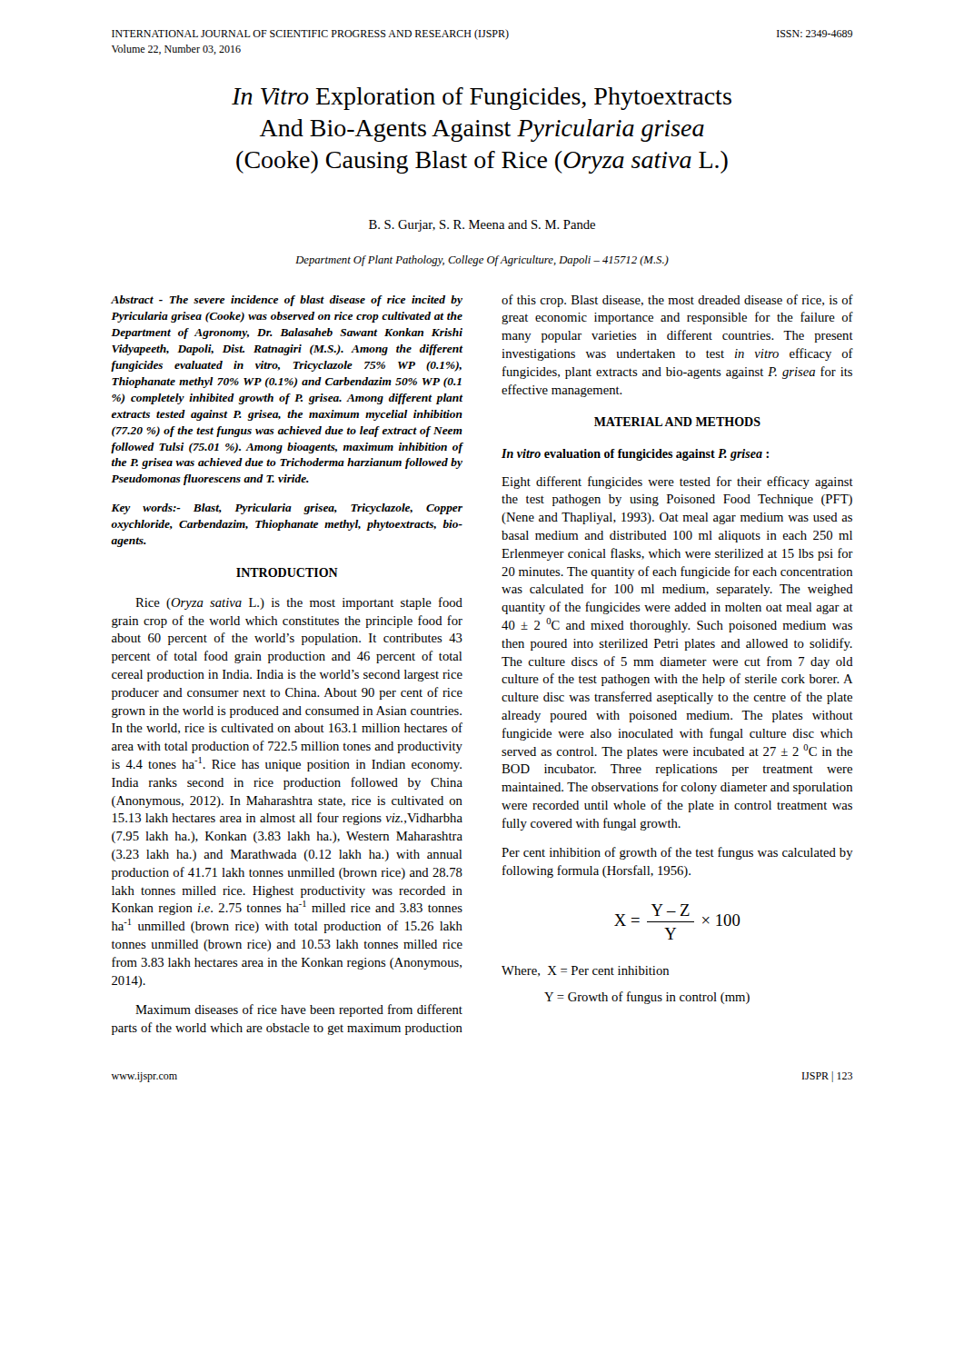INTERNATIONAL JOURNAL OF SCIENTIFIC PROGRESS AND RESEARCH (IJSPR)
Volume 22, Number 03, 2016
ISSN: 2349-4689
In Vitro Exploration of Fungicides, Phytoextracts
And Bio-Agents Against Pyricularia grisea
(Cooke) Causing Blast of Rice (Oryza sativa L.)
B. S. Gurjar, S. R. Meena and S. M. Pande
Department Of Plant Pathology, College Of Agriculture, Dapoli – 415712 (M.S.)
Abstract - The severe incidence of blast disease of rice incited by Pyricularia grisea (Cooke) was observed on rice crop cultivated at the Department of Agronomy, Dr. Balasaheb Sawant Konkan Krishi Vidyapeeth, Dapoli, Dist. Ratnagiri (M.S.). Among the different fungicides evaluated in vitro, Tricyclazole 75% WP (0.1%), Thiophanate methyl 70% WP (0.1%) and Carbendazim 50% WP (0.1 %) completely inhibited growth of P. grisea. Among different plant extracts tested against P. grisea, the maximum mycelial inhibition (77.20 %) of the test fungus was achieved due to leaf extract of Neem followed Tulsi (75.01 %). Among bioagents, maximum inhibition of the P. grisea was achieved due to Trichoderma harzianum followed by Pseudomonas fluorescens and T. viride.
Key words:- Blast, Pyricularia grisea, Tricyclazole, Copper oxychloride, Carbendazim, Thiophanate methyl, phytoextracts, bio-agents.
Introduction
Rice (Oryza sativa L.) is the most important staple food grain crop of the world which constitutes the principle food for about 60 percent of the world’s population. It contributes 43 percent of total food grain production and 46 percent of total cereal production in India. India is the world’s second largest rice producer and consumer next to China. About 90 per cent of rice grown in the world is produced and consumed in Asian countries. In the world, rice is cultivated on about 163.1 million hectares of area with total production of 722.5 million tones and productivity is 4.4 tones ha-1. Rice has unique position in Indian economy. India ranks second in rice production followed by China (Anonymous, 2012). In Maharashtra state, rice is cultivated on 15.13 lakh hectares area in almost all four regions viz.,Vidharbha (7.95 lakh ha.), Konkan (3.83 lakh ha.), Western Maharashtra (3.23 lakh ha.) and Marathwada (0.12 lakh ha.) with annual production of 41.71 lakh tonnes unmilled (brown rice) and 28.78 lakh tonnes milled rice. Highest productivity was recorded in Konkan region i.e. 2.75 tonnes ha-1 milled rice and 3.83 tonnes ha-1 unmilled (brown rice) with total production of 15.26 lakh tonnes unmilled (brown rice) and 10.53 lakh tonnes milled rice from 3.83 lakh hectares area in the Konkan regions (Anonymous, 2014).
Maximum diseases of rice have been reported from different parts of the world which are obstacle to get maximum production of this crop. Blast disease, the most dreaded disease of rice, is of great economic importance and responsible for the failure of many popular varieties in different countries. The present investigations was undertaken to test in vitro efficacy of fungicides, plant extracts and bio-agents against P. grisea for its effective management.
Material and Methods
In vitro evaluation of fungicides against P. grisea :
Eight different fungicides were tested for their efficacy against the test pathogen by using Poisoned Food Technique (PFT) (Nene and Thapliyal, 1993). Oat meal agar medium was used as basal medium and distributed 100 ml aliquots in each 250 ml Erlenmeyer conical flasks, which were sterilized at 15 lbs psi for 20 minutes. The quantity of each fungicide for each concentration was calculated for 100 ml medium, separately. The weighed quantity of the fungicides were added in molten oat meal agar at 40 ± 2 0C and mixed thoroughly. Such poisoned medium was then poured into sterilized Petri plates and allowed to solidify. The culture discs of 5 mm diameter were cut from 7 day old culture of the test pathogen with the help of sterile cork borer. A culture disc was transferred aseptically to the centre of the plate already poured with poisoned medium. The plates without fungicide were also inoculated with fungal culture disc which served as control. The plates were incubated at 27 ± 2 0C in the BOD incubator. Three replications per treatment were maintained. The observations for colony diameter and sporulation were recorded until whole of the plate in control treatment was fully covered with fungal growth.
Per cent inhibition of growth of the test fungus was calculated by following formula (Horsfall, 1956).
X = Y – Z Y × 100
Where, X = Per cent inhibition
Y = Growth of fungus in control (mm)
www.ijspr.com IJSPR | 123